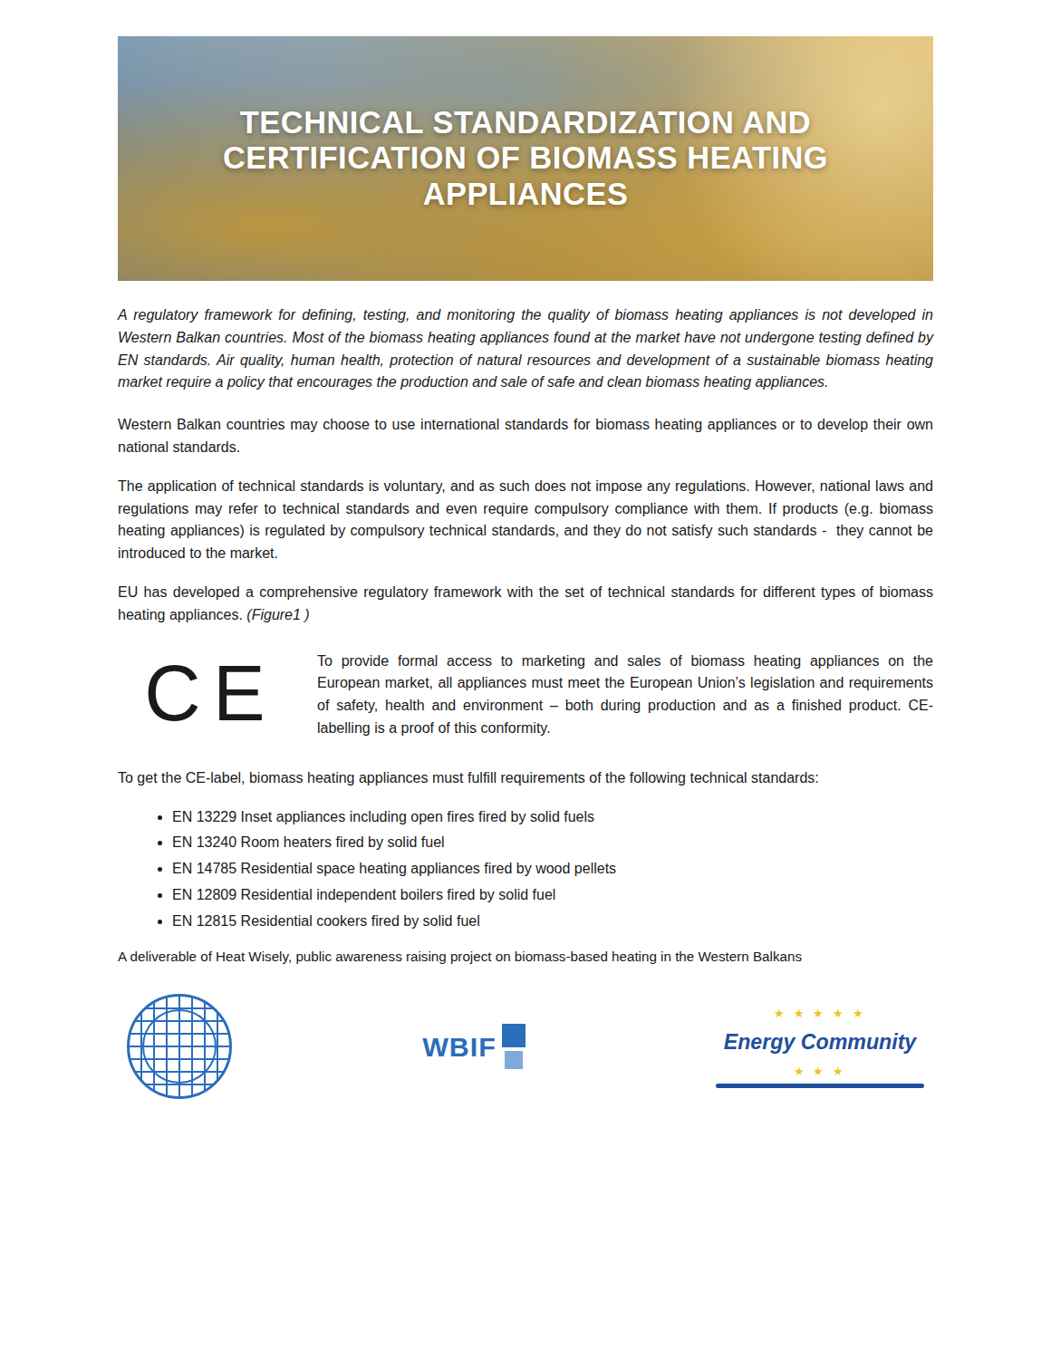Technical Standardization and Certification of Biomass Heating Appliances
A regulatory framework for defining, testing, and monitoring the quality of biomass heating appliances is not developed in Western Balkan countries. Most of the biomass heating appliances found at the market have not undergone testing defined by EN standards. Air quality, human health, protection of natural resources and development of a sustainable biomass heating market require a policy that encourages the production and sale of safe and clean biomass heating appliances.
Western Balkan countries may choose to use international standards for biomass heating appliances or to develop their own national standards.
The application of technical standards is voluntary, and as such does not impose any regulations. However, national laws and regulations may refer to technical standards and even require compulsory compliance with them. If products (e.g. biomass heating appliances) is regulated by compulsory technical standards, and they do not satisfy such standards - they cannot be introduced to the market.
EU has developed a comprehensive regulatory framework with the set of technical standards for different types of biomass heating appliances. (Figure1 )
C E
To provide formal access to marketing and sales of biomass heating appliances on the European market, all appliances must meet the European Union’s legislation and requirements of safety, health and environment – both during production and as a finished product. CE-labelling is a proof of this conformity.
To get the CE-label, biomass heating appliances must fulfill requirements of the following technical standards:
EN 13229 Inset appliances including open fires fired by solid fuels
EN 13240 Room heaters fired by solid fuel
EN 14785 Residential space heating appliances fired by wood pellets
EN 12809 Residential independent boilers fired by solid fuel
EN 12815 Residential cookers fired by solid fuel
A deliverable of Heat Wisely, public awareness raising project on biomass-based heating in the Western Balkans
WBIF
★ ★ ★ ★ ★ Energy Community ★ ★ ★